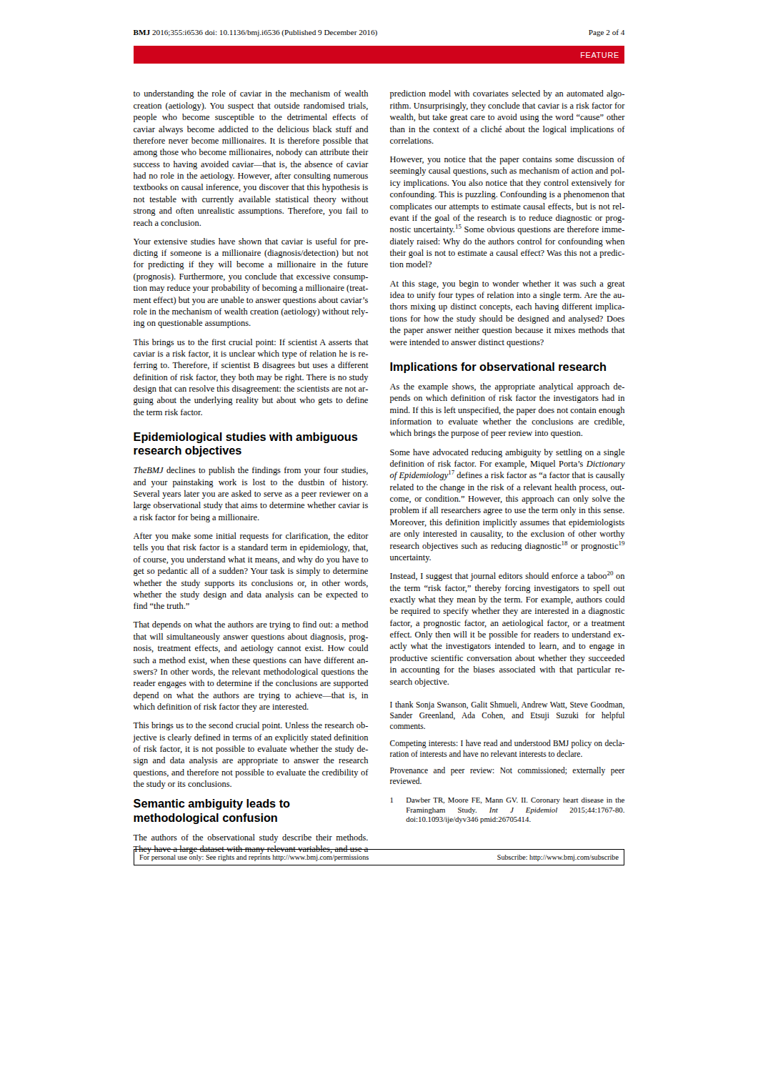BMJ 2016;355:i6536 doi: 10.1136/bmj.i6536 (Published 9 December 2016)
Page 2 of 4
FEATURE
to understanding the role of caviar in the mechanism of wealth creation (aetiology). You suspect that outside randomised trials, people who become susceptible to the detrimental effects of caviar always become addicted to the delicious black stuff and therefore never become millionaires. It is therefore possible that among those who become millionaires, nobody can attribute their success to having avoided caviar—that is, the absence of caviar had no role in the aetiology. However, after consulting numerous textbooks on causal inference, you discover that this hypothesis is not testable with currently available statistical theory without strong and often unrealistic assumptions. Therefore, you fail to reach a conclusion.
Your extensive studies have shown that caviar is useful for predicting if someone is a millionaire (diagnosis/detection) but not for predicting if they will become a millionaire in the future (prognosis). Furthermore, you conclude that excessive consumption may reduce your probability of becoming a millionaire (treatment effect) but you are unable to answer questions about caviar’s role in the mechanism of wealth creation (aetiology) without relying on questionable assumptions.
This brings us to the first crucial point: If scientist A asserts that caviar is a risk factor, it is unclear which type of relation he is referring to. Therefore, if scientist B disagrees but uses a different definition of risk factor, they both may be right. There is no study design that can resolve this disagreement: the scientists are not arguing about the underlying reality but about who gets to define the term risk factor.
Epidemiological studies with ambiguous research objectives
TheBMJ declines to publish the findings from your four studies, and your painstaking work is lost to the dustbin of history. Several years later you are asked to serve as a peer reviewer on a large observational study that aims to determine whether caviar is a risk factor for being a millionaire.
After you make some initial requests for clarification, the editor tells you that risk factor is a standard term in epidemiology, that, of course, you understand what it means, and why do you have to get so pedantic all of a sudden? Your task is simply to determine whether the study supports its conclusions or, in other words, whether the study design and data analysis can be expected to find “the truth.”
That depends on what the authors are trying to find out: a method that will simultaneously answer questions about diagnosis, prognosis, treatment effects, and aetiology cannot exist. How could such a method exist, when these questions can have different answers? In other words, the relevant methodological questions the reader engages with to determine if the conclusions are supported depend on what the authors are trying to achieve—that is, in which definition of risk factor they are interested.
This brings us to the second crucial point. Unless the research objective is clearly defined in terms of an explicitly stated definition of risk factor, it is not possible to evaluate whether the study design and data analysis are appropriate to answer the research questions, and therefore not possible to evaluate the credibility of the study or its conclusions.
Semantic ambiguity leads to methodological confusion
The authors of the observational study describe their methods. They have a large dataset with many relevant variables, and use a prediction model with covariates selected by an automated algorithm. Unsurprisingly, they conclude that caviar is a risk factor for wealth, but take great care to avoid using the word “cause” other than in the context of a cliché about the logical implications of correlations.
However, you notice that the paper contains some discussion of seemingly causal questions, such as mechanism of action and policy implications. You also notice that they control extensively for confounding. This is puzzling. Confounding is a phenomenon that complicates our attempts to estimate causal effects, but is not relevant if the goal of the research is to reduce diagnostic or prognostic uncertainty.15 Some obvious questions are therefore immediately raised: Why do the authors control for confounding when their goal is not to estimate a causal effect? Was this not a prediction model?
At this stage, you begin to wonder whether it was such a great idea to unify four types of relation into a single term. Are the authors mixing up distinct concepts, each having different implications for how the study should be designed and analysed? Does the paper answer neither question because it mixes methods that were intended to answer distinct questions?
Implications for observational research
As the example shows, the appropriate analytical approach depends on which definition of risk factor the investigators had in mind. If this is left unspecified, the paper does not contain enough information to evaluate whether the conclusions are credible, which brings the purpose of peer review into question.
Some have advocated reducing ambiguity by settling on a single definition of risk factor. For example, Miquel Porta’s Dictionary of Epidemiology17 defines a risk factor as “a factor that is causally related to the change in the risk of a relevant health process, outcome, or condition.” However, this approach can only solve the problem if all researchers agree to use the term only in this sense. Moreover, this definition implicitly assumes that epidemiologists are only interested in causality, to the exclusion of other worthy research objectives such as reducing diagnostic18 or prognostic19 uncertainty.
Instead, I suggest that journal editors should enforce a taboo20 on the term “risk factor,” thereby forcing investigators to spell out exactly what they mean by the term. For example, authors could be required to specify whether they are interested in a diagnostic factor, a prognostic factor, an aetiological factor, or a treatment effect. Only then will it be possible for readers to understand exactly what the investigators intended to learn, and to engage in productive scientific conversation about whether they succeeded in accounting for the biases associated with that particular research objective.
I thank Sonja Swanson, Galit Shmueli, Andrew Watt, Steve Goodman, Sander Greenland, Ada Cohen, and Etsuji Suzuki for helpful comments.
Competing interests: I have read and understood BMJ policy on declaration of interests and have no relevant interests to declare.
Provenance and peer review: Not commissioned; externally peer reviewed.
1
Dawber TR, Moore FE, Mann GV. II. Coronary heart disease in the Framingham Study. Int J Epidemiol 2015;44:1767-80. doi:10.1093/ije/dyv346 pmid:26705414.
For personal use only: See rights and reprints http://www.bmj.com/permissions
Subscribe: http://www.bmj.com/subscribe